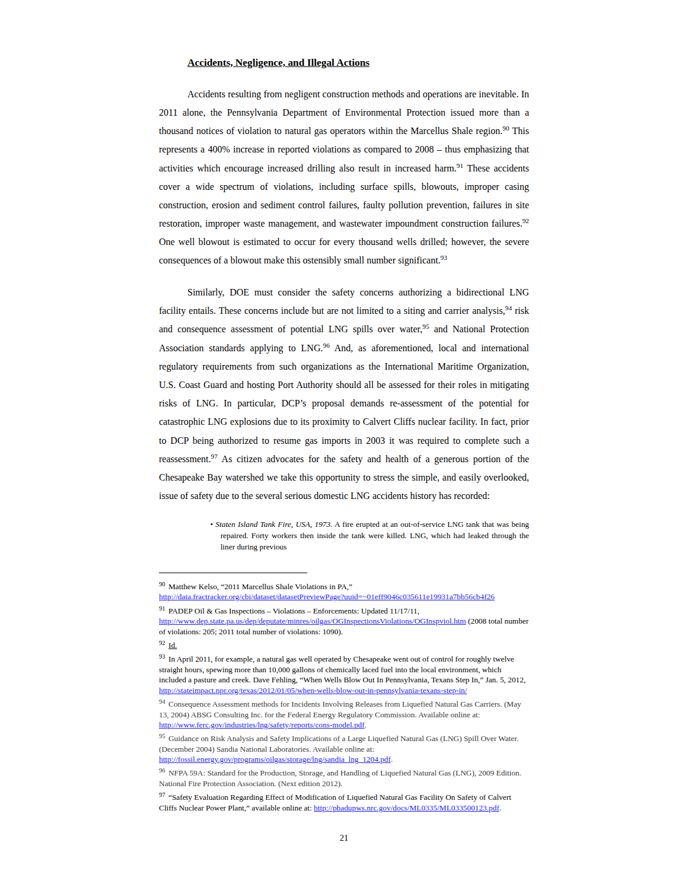Accidents, Negligence, and Illegal Actions
Accidents resulting from negligent construction methods and operations are inevitable. In 2011 alone, the Pennsylvania Department of Environmental Protection issued more than a thousand notices of violation to natural gas operators within the Marcellus Shale region.90 This represents a 400% increase in reported violations as compared to 2008 – thus emphasizing that activities which encourage increased drilling also result in increased harm.91 These accidents cover a wide spectrum of violations, including surface spills, blowouts, improper casing construction, erosion and sediment control failures, faulty pollution prevention, failures in site restoration, improper waste management, and wastewater impoundment construction failures.92 One well blowout is estimated to occur for every thousand wells drilled; however, the severe consequences of a blowout make this ostensibly small number significant.93
Similarly, DOE must consider the safety concerns authorizing a bidirectional LNG facility entails. These concerns include but are not limited to a siting and carrier analysis,94 risk and consequence assessment of potential LNG spills over water,95 and National Protection Association standards applying to LNG.96 And, as aforementioned, local and international regulatory requirements from such organizations as the International Maritime Organization, U.S. Coast Guard and hosting Port Authority should all be assessed for their roles in mitigating risks of LNG. In particular, DCP’s proposal demands re-assessment of the potential for catastrophic LNG explosions due to its proximity to Calvert Cliffs nuclear facility. In fact, prior to DCP being authorized to resume gas imports in 2003 it was required to complete such a reassessment.97 As citizen advocates for the safety and health of a generous portion of the Chesapeake Bay watershed we take this opportunity to stress the simple, and easily overlooked, issue of safety due to the several serious domestic LNG accidents history has recorded:
• Staten Island Tank Fire, USA, 1973. A fire erupted at an out-of-service LNG tank that was being repaired. Forty workers then inside the tank were killed. LNG, which had leaked through the liner during previous
90 Matthew Kelso, “2011 Marcellus Shale Violations in PA,”
http://data.fractracker.org/cbi/dataset/datasetPreviewPage?uuid=~01eff9046c035611e19931a7bb56cb4f26
91 PADEP Oil & Gas Inspections – Violations – Enforcements: Updated 11/17/11,
http://www.dep.state.pa.us/dep/deputate/minres/oilgas/OGInspectionsViolations/OGInspviol.htm (2008 total number of violations: 205; 2011 total number of violations: 1090).
92 Id.
93 In April 2011, for example, a natural gas well operated by Chesapeake went out of control for roughly twelve straight hours, spewing more than 10,000 gallons of chemically laced fuel into the local environment, which included a pasture and creek. Dave Fehling, “When Wells Blow Out In Pennsylvania, Texans Step In,” Jan. 5, 2012, http://stateimpact.npr.org/texas/2012/01/05/when-wells-blow-out-in-pennsylvania-texans-step-in/
94 Consequence Assessment methods for Incidents Involving Releases from Liquefied Natural Gas Carriers. (May 13, 2004) ABSG Consulting Inc. for the Federal Energy Regulatory Commission. Available online at:
http://www.ferc.gov/industries/lng/safety/reports/cons-model.pdf.
95 Guidance on Risk Analysis and Safety Implications of a Large Liquefied Natural Gas (LNG) Spill Over Water. (December 2004) Sandia National Laboratories. Available online at:
http://fossil.energy.gov/programs/oilgas/storage/lng/sandia_lng_1204.pdf.
96 NFPA 59A: Standard for the Production, Storage, and Handling of Liquefied Natural Gas (LNG), 2009 Edition. National Fire Protection Association. (Next edition 2012).
97 “Safety Evaluation Regarding Effect of Modification of Liquefied Natural Gas Facility On Safety of Calvert Cliffs Nuclear Power Plant,” available online at: http://pbadupws.nrc.gov/docs/ML0335/ML033500123.pdf.
21